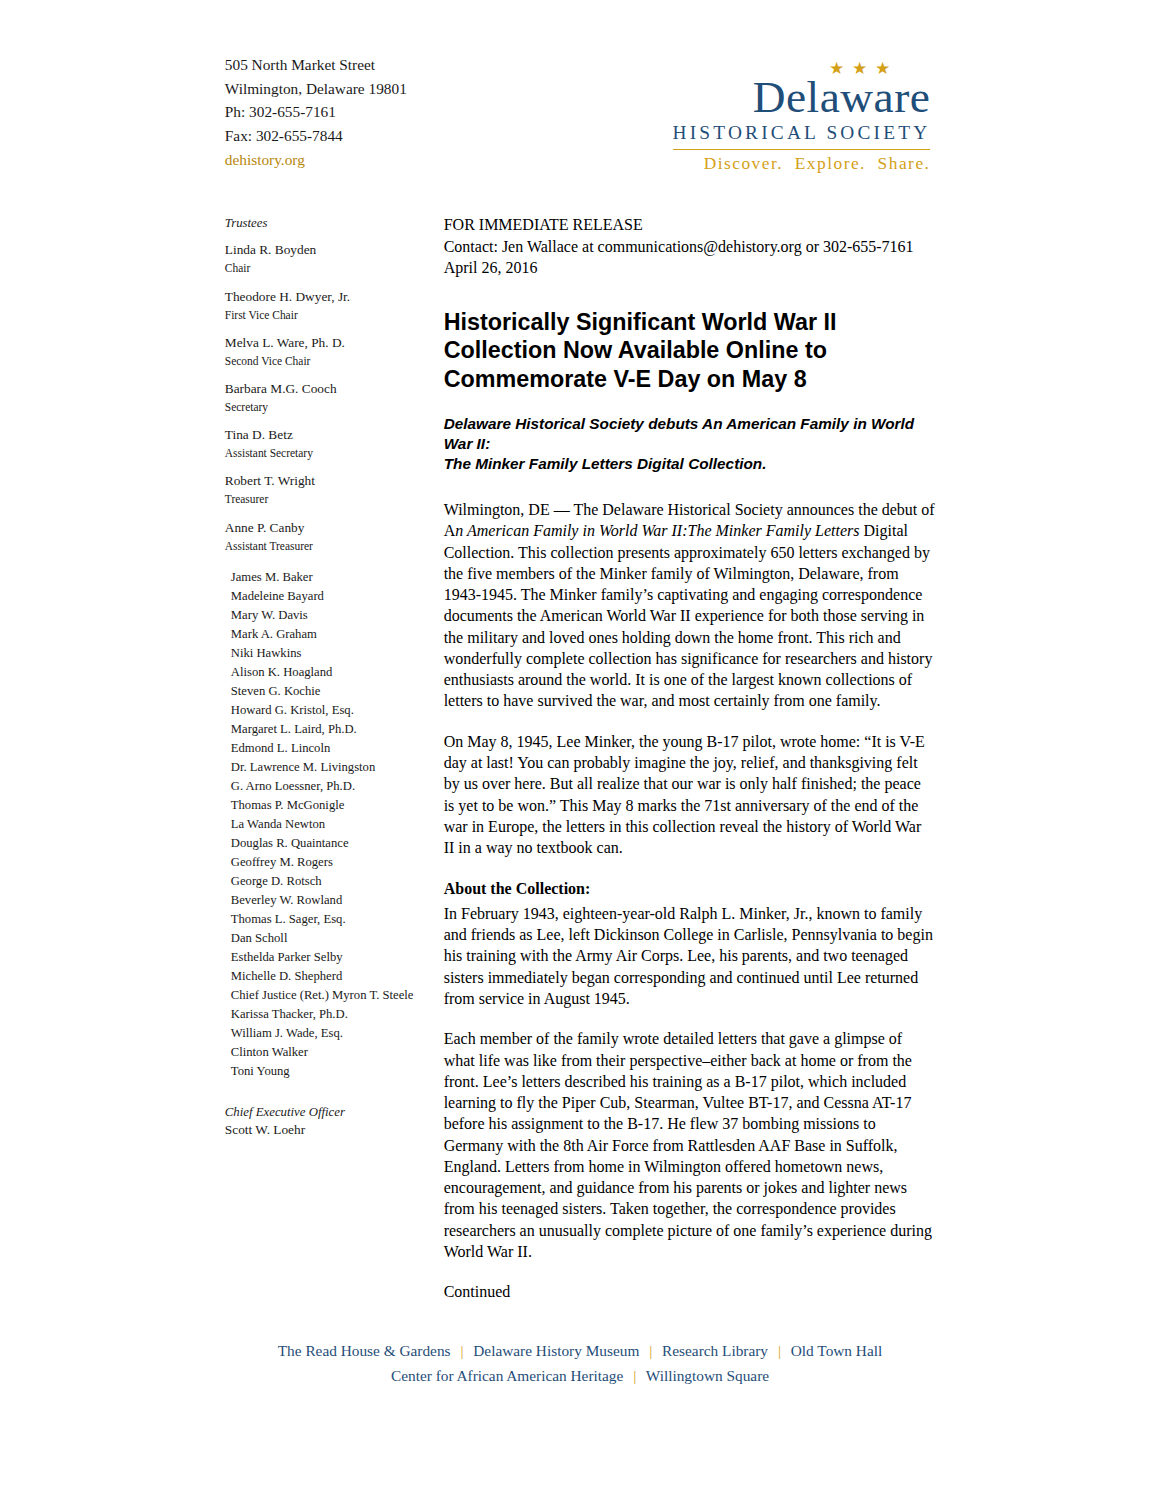505 North Market Street
Wilmington, Delaware 19801
Ph: 302-655-7161
Fax: 302-655-7844
dehistory.org
★ ★ ★
Delaware
HISTORICAL SOCIETY
Discover. Explore. Share.
Trustees
Linda R. Boyden
Chair
Theodore H. Dwyer, Jr.
First Vice Chair
Melva L. Ware, Ph. D.
Second Vice Chair
Barbara M.G. Cooch
Secretary
Tina D. Betz
Assistant Secretary
Robert T. Wright
Treasurer
Anne P. Canby
Assistant Treasurer
James M. Baker
Madeleine Bayard
Mary W. Davis
Mark A. Graham
Niki Hawkins
Alison K. Hoagland
Steven G. Kochie
Howard G. Kristol, Esq.
Margaret L. Laird, Ph.D.
Edmond L. Lincoln
Dr. Lawrence M. Livingston
G. Arno Loessner, Ph.D.
Thomas P. McGonigle
La Wanda Newton
Douglas R. Quaintance
Geoffrey M. Rogers
George D. Rotsch
Beverley W. Rowland
Thomas L. Sager, Esq.
Dan Scholl
Esthelda Parker Selby
Michelle D. Shepherd
Chief Justice (Ret.) Myron T. Steele
Karissa Thacker, Ph.D.
William J. Wade, Esq.
Clinton Walker
Toni Young
Chief Executive Officer
Scott W. Loehr
FOR IMMEDIATE RELEASE
Contact: Jen Wallace at communications@dehistory.org or 302-655-7161
April 26, 2016
Historically Significant World War II Collection Now Available Online to Commemorate V-E Day on May 8
Delaware Historical Society debuts An American Family in World War II:
The Minker Family Letters Digital Collection.
Wilmington, DE — The Delaware Historical Society announces the debut of An American Family in World War II:The Minker Family Letters Digital Collection. This collection presents approximately 650 letters exchanged by the five members of the Minker family of Wilmington, Delaware, from 1943-1945. The Minker family’s captivating and engaging correspondence documents the American World War II experience for both those serving in the military and loved ones holding down the home front. This rich and wonderfully complete collection has significance for researchers and history enthusiasts around the world. It is one of the largest known collections of letters to have survived the war, and most certainly from one family.
On May 8, 1945, Lee Minker, the young B-17 pilot, wrote home: “It is V-E day at last! You can probably imagine the joy, relief, and thanksgiving felt by us over here. But all realize that our war is only half finished; the peace is yet to be won.” This May 8 marks the 71st anniversary of the end of the war in Europe, the letters in this collection reveal the history of World War II in a way no textbook can.
About the Collection:
In February 1943, eighteen-year-old Ralph L. Minker, Jr., known to family and friends as Lee, left Dickinson College in Carlisle, Pennsylvania to begin his training with the Army Air Corps. Lee, his parents, and two teenaged sisters immediately began corresponding and continued until Lee returned from service in August 1945.
Each member of the family wrote detailed letters that gave a glimpse of what life was like from their perspective–either back at home or from the front. Lee’s letters described his training as a B-17 pilot, which included learning to fly the Piper Cub, Stearman, Vultee BT-17, and Cessna AT-17 before his assignment to the B-17. He flew 37 bombing missions to Germany with the 8th Air Force from Rattlesden AAF Base in Suffolk, England. Letters from home in Wilmington offered hometown news, encouragement, and guidance from his parents or jokes and lighter news from his teenaged sisters. Taken together, the correspondence provides researchers an unusually complete picture of one family’s experience during World War II.
Continued
The Read House & Gardens | Delaware History Museum | Research Library | Old Town Hall
Center for African American Heritage | Willingtown Square